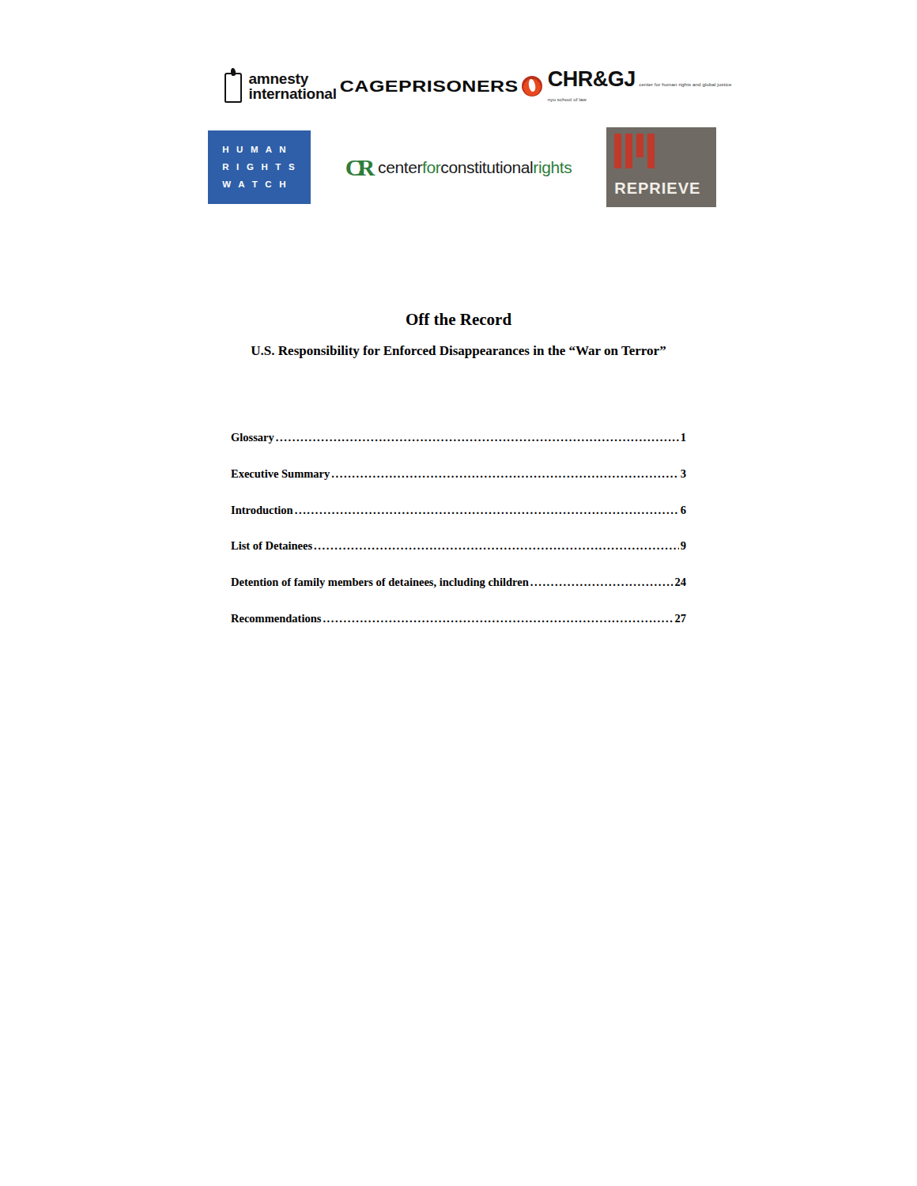amnesty international
CAGEPRISONERS
CHR&GJ center for human rights and global justice
nyu school of law
H U M A N R I G H T S W A T C H
CR centerforconstitutionalrights
REPRIEVE
Off the Record
U.S. Responsibility for Enforced Disappearances in the “War on Terror”
Glossary ........................................................................................................... 1
Executive Summary ......................................................................................... 3
Introduction ................................................................................................. 6
List of Detainees ............................................................................................ 9
Detention of family members of detainees, including children ......................................... 24
Recommendations ......................................................................................... 27